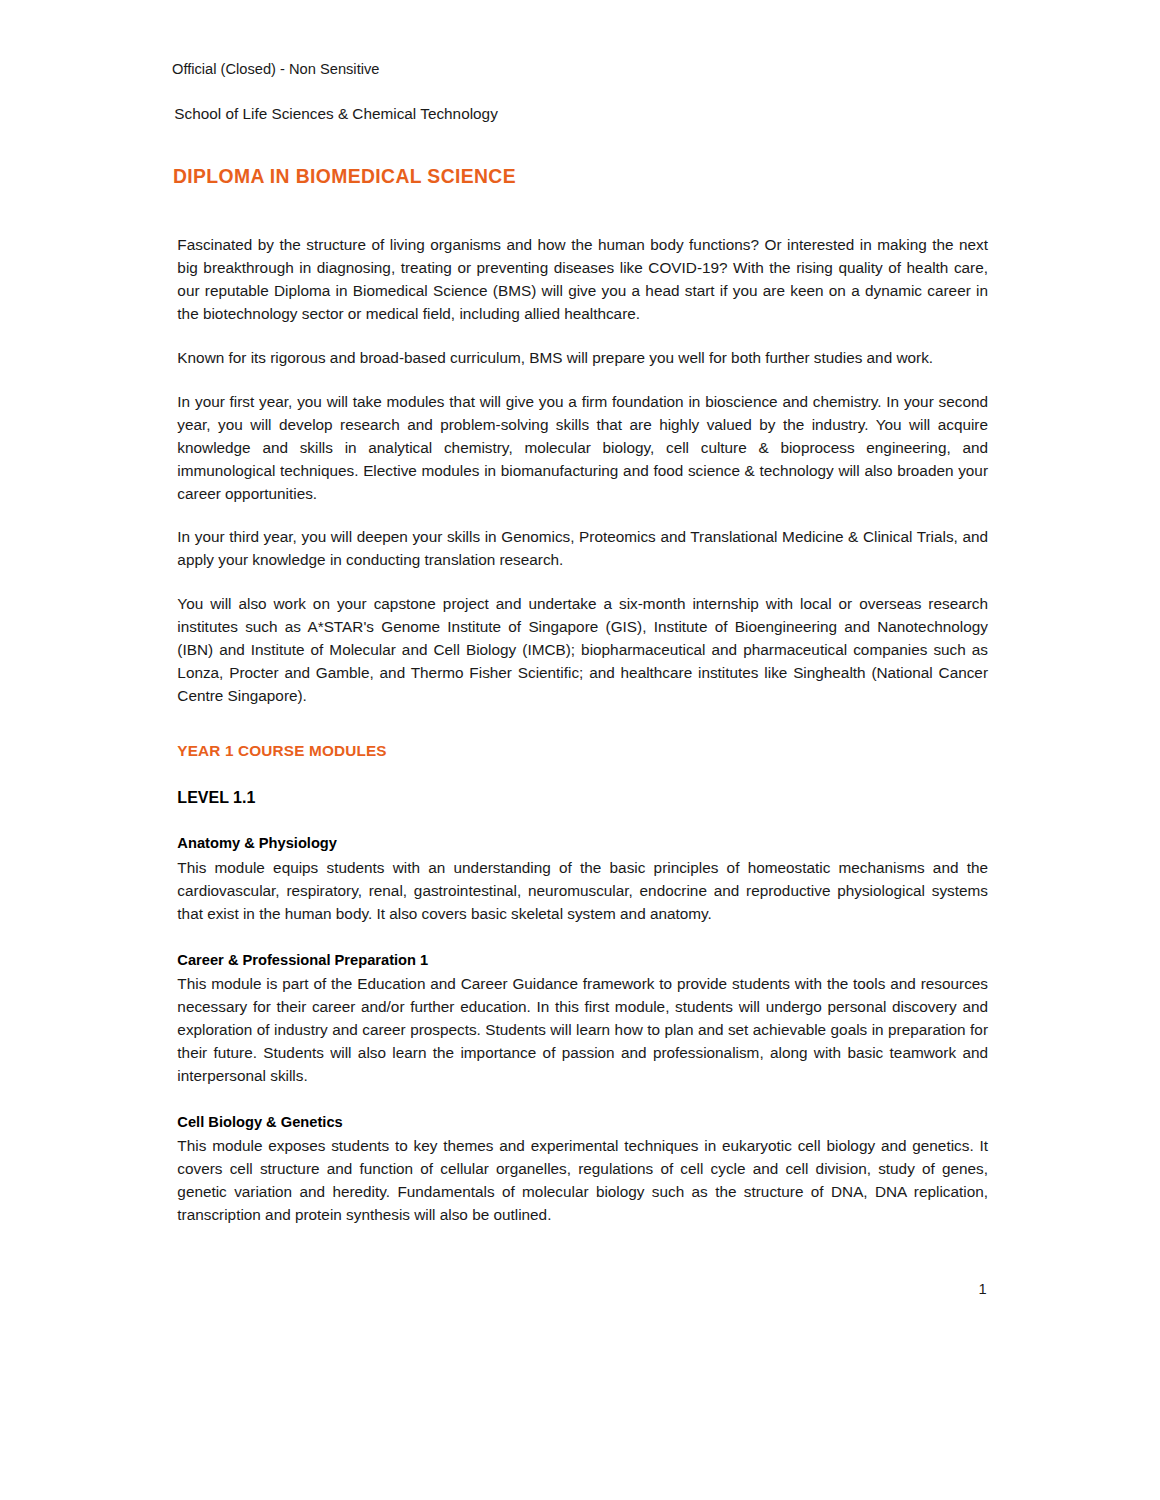Official (Closed) - Non Sensitive
School of Life Sciences & Chemical Technology
DIPLOMA IN BIOMEDICAL SCIENCE
Fascinated by the structure of living organisms and how the human body functions? Or interested in making the next big breakthrough in diagnosing, treating or preventing diseases like COVID-19? With the rising quality of health care, our reputable Diploma in Biomedical Science (BMS) will give you a head start if you are keen on a dynamic career in the biotechnology sector or medical field, including allied healthcare.
Known for its rigorous and broad-based curriculum, BMS will prepare you well for both further studies and work.
In your first year, you will take modules that will give you a firm foundation in bioscience and chemistry. In your second year, you will develop research and problem-solving skills that are highly valued by the industry. You will acquire knowledge and skills in analytical chemistry, molecular biology, cell culture & bioprocess engineering, and immunological techniques. Elective modules in biomanufacturing and food science & technology will also broaden your career opportunities.
In your third year, you will deepen your skills in Genomics, Proteomics and Translational Medicine & Clinical Trials, and apply your knowledge in conducting translation research.
You will also work on your capstone project and undertake a six-month internship with local or overseas research institutes such as A*STAR's Genome Institute of Singapore (GIS), Institute of Bioengineering and Nanotechnology (IBN) and Institute of Molecular and Cell Biology (IMCB); biopharmaceutical and pharmaceutical companies such as Lonza, Procter and Gamble, and Thermo Fisher Scientific; and healthcare institutes like Singhealth (National Cancer Centre Singapore).
YEAR 1 COURSE MODULES
LEVEL 1.1
Anatomy & Physiology
This module equips students with an understanding of the basic principles of homeostatic mechanisms and the cardiovascular, respiratory, renal, gastrointestinal, neuromuscular, endocrine and reproductive physiological systems that exist in the human body. It also covers basic skeletal system and anatomy.
Career & Professional Preparation 1
This module is part of the Education and Career Guidance framework to provide students with the tools and resources necessary for their career and/or further education. In this first module, students will undergo personal discovery and exploration of industry and career prospects. Students will learn how to plan and set achievable goals in preparation for their future. Students will also learn the importance of passion and professionalism, along with basic teamwork and interpersonal skills.
Cell Biology & Genetics
This module exposes students to key themes and experimental techniques in eukaryotic cell biology and genetics. It covers cell structure and function of cellular organelles, regulations of cell cycle and cell division, study of genes, genetic variation and heredity. Fundamentals of molecular biology such as the structure of DNA, DNA replication, transcription and protein synthesis will also be outlined.
1